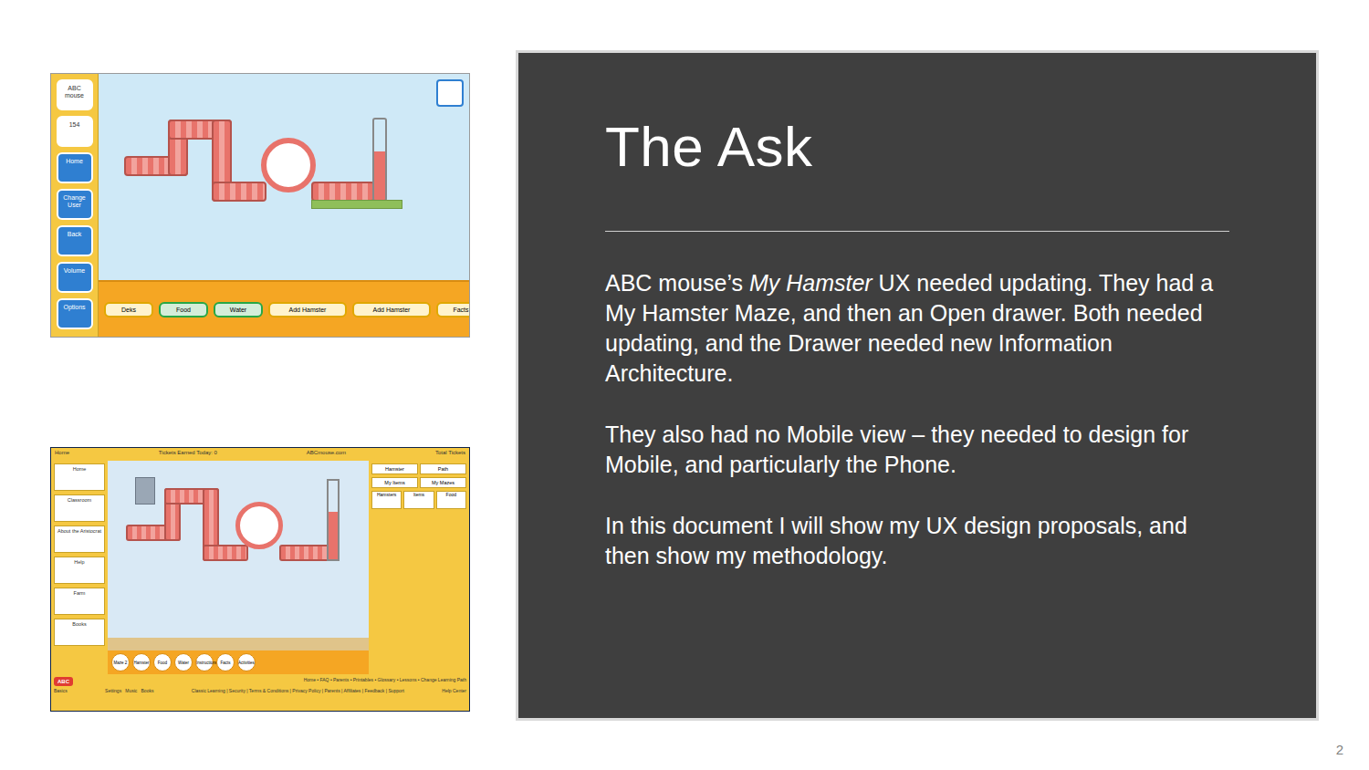ABC
mouse
154
Home
Change
User
Back
Volume
Options
Deks
Food
Water
Add Hamster
Add Hamster
Facts
Activities
Home Tickets Earned Today: 0 ABCmouse.com Total Tickets
Home
Classroom
About the Aristocrat
Help
Farm
Books
Hamster
Path
My Items
My Mazes
Hamsters
Items
Food
Black Bear Hamster
Maze 2
Hamster Care
Food
Water
Instructions
Facts
Activities
ABC Home • FAQ • Parents • Printables • Glossary • Lessons • Change Learning Path
Basics Settings Music Books Classic Learning | Security | Terms & Conditions | Privacy Policy | Parents | Affiliates | Feedback | Support Help Center
The Ask
ABC mouse’s My Hamster UX needed updating. They had a My Hamster Maze, and then an Open drawer. Both needed updating, and the Drawer needed new Information Architecture.
They also had no Mobile view – they needed to design for Mobile, and particularly the Phone.
In this document I will show my UX design proposals, and then show my methodology.
2